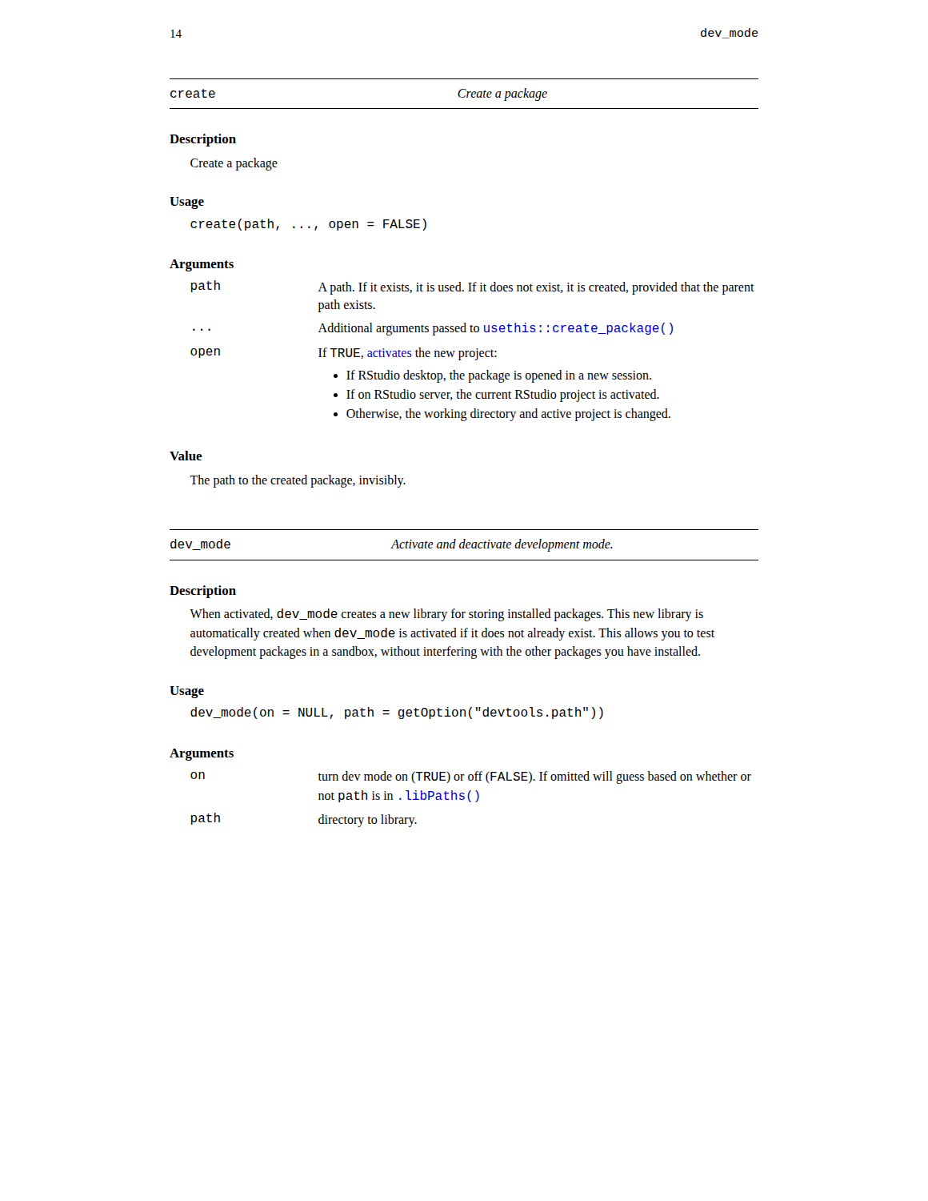14 dev_mode
create Create a package
Description
Create a package
Usage
create(path, ..., open = FALSE)
Arguments
path
A path. If it exists, it is used. If it does not exist, it is created, provided that the parent path exists.
...
Additional arguments passed to usethis::create_package()
open
If TRUE, activates the new project:
If RStudio desktop, the package is opened in a new session.
If on RStudio server, the current RStudio project is activated.
Otherwise, the working directory and active project is changed.
Value
The path to the created package, invisibly.
dev_mode Activate and deactivate development mode.
Description
When activated, dev_mode creates a new library for storing installed packages. This new library is automatically created when dev_mode is activated if it does not already exist. This allows you to test development packages in a sandbox, without interfering with the other packages you have installed.
Usage
dev_mode(on = NULL, path = getOption("devtools.path"))
Arguments
on
turn dev mode on (TRUE) or off (FALSE). If omitted will guess based on whether or not path is in .libPaths()
path
directory to library.